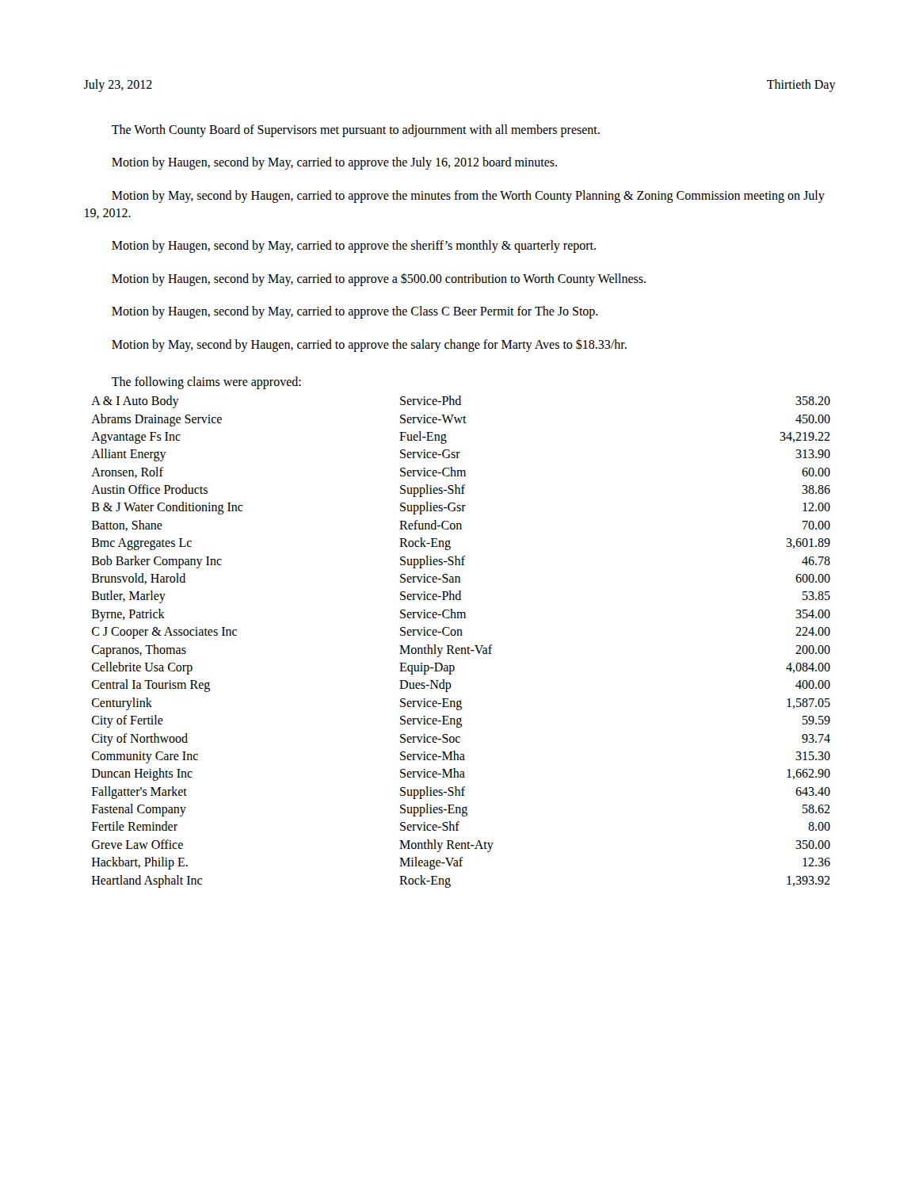July 23, 2012 Thirtieth Day
The Worth County Board of Supervisors met pursuant to adjournment with all members present.
Motion by Haugen, second by May, carried to approve the July 16, 2012 board minutes.
Motion by May, second by Haugen, carried to approve the minutes from the Worth County Planning & Zoning Commission meeting on July 19, 2012.
Motion by Haugen, second by May, carried to approve the sheriff’s monthly & quarterly report.
Motion by Haugen, second by May, carried to approve a $500.00 contribution to Worth County Wellness.
Motion by Haugen, second by May, carried to approve the Class C Beer Permit for The Jo Stop.
Motion by May, second by Haugen, carried to approve the salary change for Marty Aves to $18.33/hr.
The following claims were approved:
| A & I Auto Body | Service-Phd | 358.20 |
| Abrams Drainage Service | Service-Wwt | 450.00 |
| Agvantage Fs Inc | Fuel-Eng | 34,219.22 |
| Alliant Energy | Service-Gsr | 313.90 |
| Aronsen, Rolf | Service-Chm | 60.00 |
| Austin Office Products | Supplies-Shf | 38.86 |
| B & J Water Conditioning Inc | Supplies-Gsr | 12.00 |
| Batton, Shane | Refund-Con | 70.00 |
| Bmc Aggregates Lc | Rock-Eng | 3,601.89 |
| Bob Barker Company Inc | Supplies-Shf | 46.78 |
| Brunsvold, Harold | Service-San | 600.00 |
| Butler, Marley | Service-Phd | 53.85 |
| Byrne, Patrick | Service-Chm | 354.00 |
| C J Cooper & Associates Inc | Service-Con | 224.00 |
| Capranos, Thomas | Monthly Rent-Vaf | 200.00 |
| Cellebrite Usa Corp | Equip-Dap | 4,084.00 |
| Central Ia Tourism Reg | Dues-Ndp | 400.00 |
| Centurylink | Service-Eng | 1,587.05 |
| City of Fertile | Service-Eng | 59.59 |
| City of Northwood | Service-Soc | 93.74 |
| Community Care Inc | Service-Mha | 315.30 |
| Duncan Heights Inc | Service-Mha | 1,662.90 |
| Fallgatter's Market | Supplies-Shf | 643.40 |
| Fastenal Company | Supplies-Eng | 58.62 |
| Fertile Reminder | Service-Shf | 8.00 |
| Greve Law Office | Monthly Rent-Aty | 350.00 |
| Hackbart, Philip E. | Mileage-Vaf | 12.36 |
| Heartland Asphalt Inc | Rock-Eng | 1,393.92 |